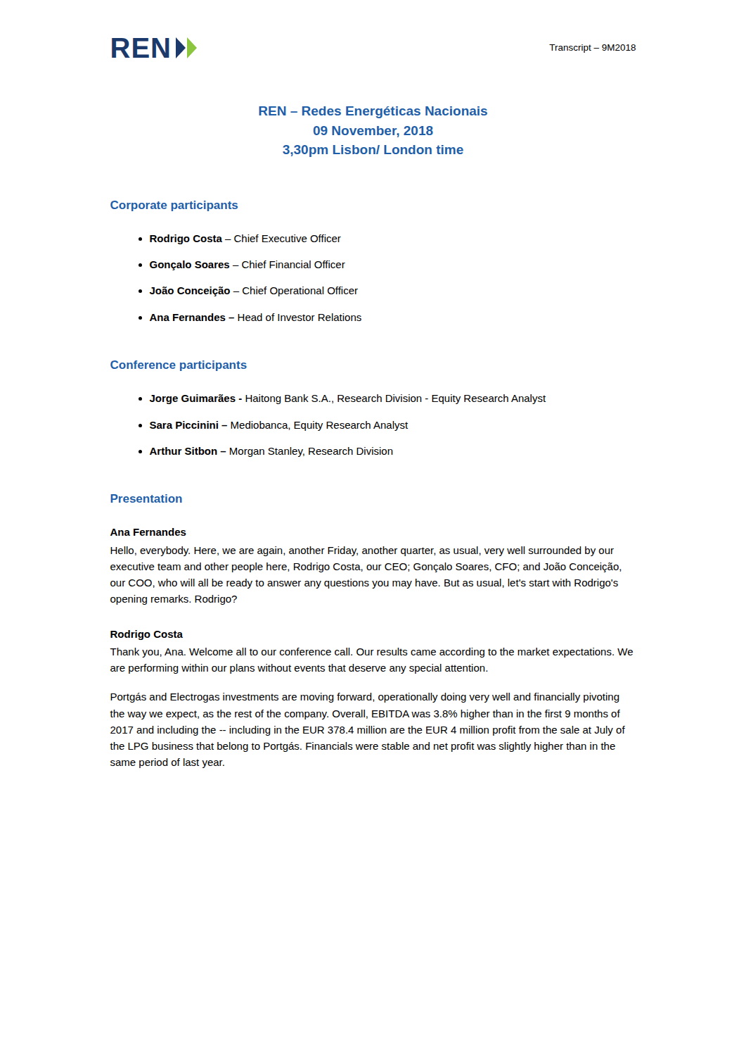REN
Transcript – 9M2018
REN – Redes Energéticas Nacionais
09 November, 2018
3,30pm Lisbon/ London time
Corporate participants
Rodrigo Costa – Chief Executive Officer
Gonçalo Soares – Chief Financial Officer
João Conceição – Chief Operational Officer
Ana Fernandes – Head of Investor Relations
Conference participants
Jorge Guimarães - Haitong Bank S.A., Research Division - Equity Research Analyst
Sara Piccinini – Mediobanca, Equity Research Analyst
Arthur Sitbon – Morgan Stanley, Research Division
Presentation
Ana Fernandes
Hello, everybody. Here, we are again, another Friday, another quarter, as usual, very well surrounded by our executive team and other people here, Rodrigo Costa, our CEO; Gonçalo Soares, CFO; and João Conceição, our COO, who will all be ready to answer any questions you may have. But as usual, let's start with Rodrigo's opening remarks. Rodrigo?
Rodrigo Costa
Thank you, Ana. Welcome all to our conference call. Our results came according to the market expectations. We are performing within our plans without events that deserve any special attention.
Portgás and Electrogas investments are moving forward, operationally doing very well and financially pivoting the way we expect, as the rest of the company. Overall, EBITDA was 3.8% higher than in the first 9 months of 2017 and including the -- including in the EUR 378.4 million are the EUR 4 million profit from the sale at July of the LPG business that belong to Portgás. Financials were stable and net profit was slightly higher than in the same period of last year.